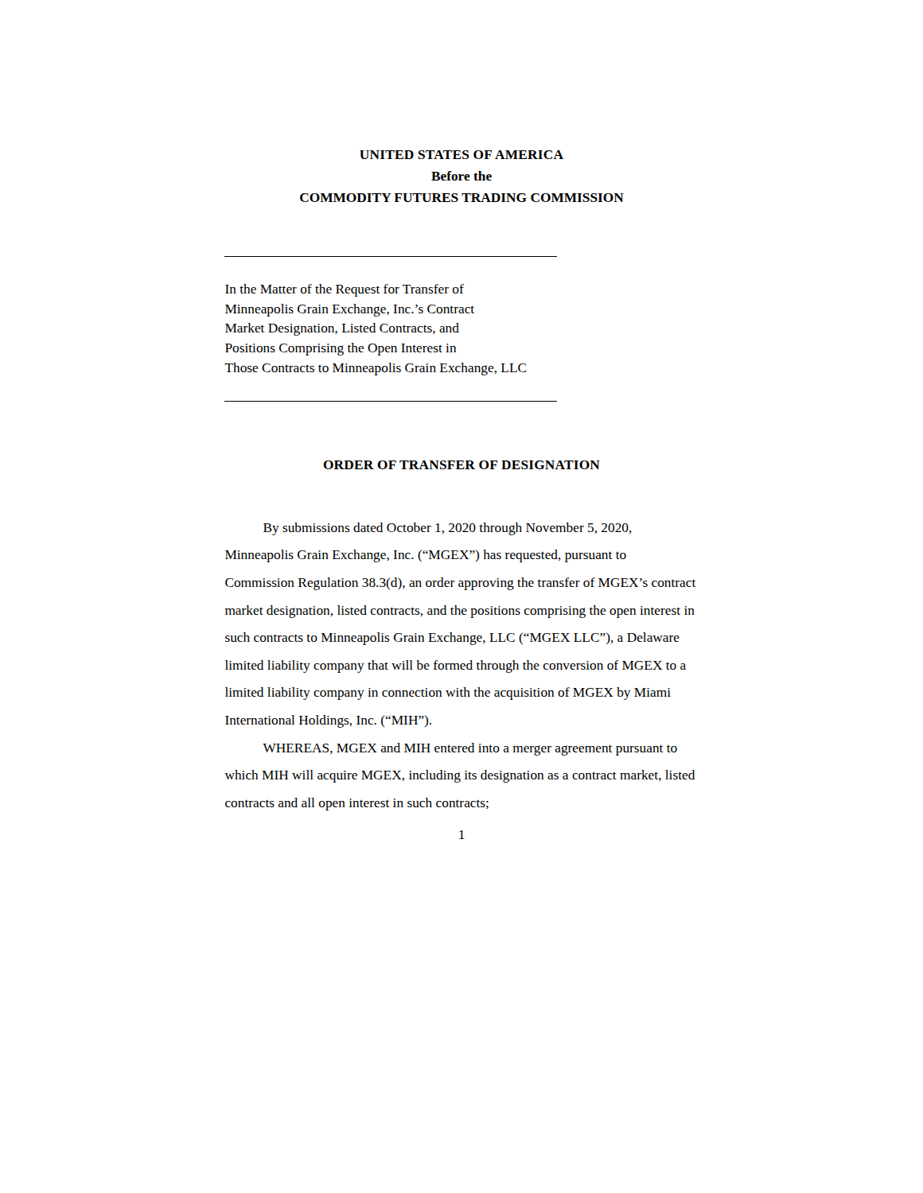UNITED STATES OF AMERICA
Before the
COMMODITY FUTURES TRADING COMMISSION
In the Matter of the Request for Transfer of
Minneapolis Grain Exchange, Inc.’s Contract
Market Designation, Listed Contracts, and
Positions Comprising the Open Interest in
Those Contracts to Minneapolis Grain Exchange, LLC
ORDER OF TRANSFER OF DESIGNATION
By submissions dated October 1, 2020 through November 5, 2020, Minneapolis Grain Exchange, Inc. (“MGEX”) has requested, pursuant to Commission Regulation 38.3(d), an order approving the transfer of MGEX’s contract market designation, listed contracts, and the positions comprising the open interest in such contracts to Minneapolis Grain Exchange, LLC (“MGEX LLC”), a Delaware limited liability company that will be formed through the conversion of MGEX to a limited liability company in connection with the acquisition of MGEX by Miami International Holdings, Inc. (“MIH”).
WHEREAS, MGEX and MIH entered into a merger agreement pursuant to which MIH will acquire MGEX, including its designation as a contract market, listed contracts and all open interest in such contracts;
1